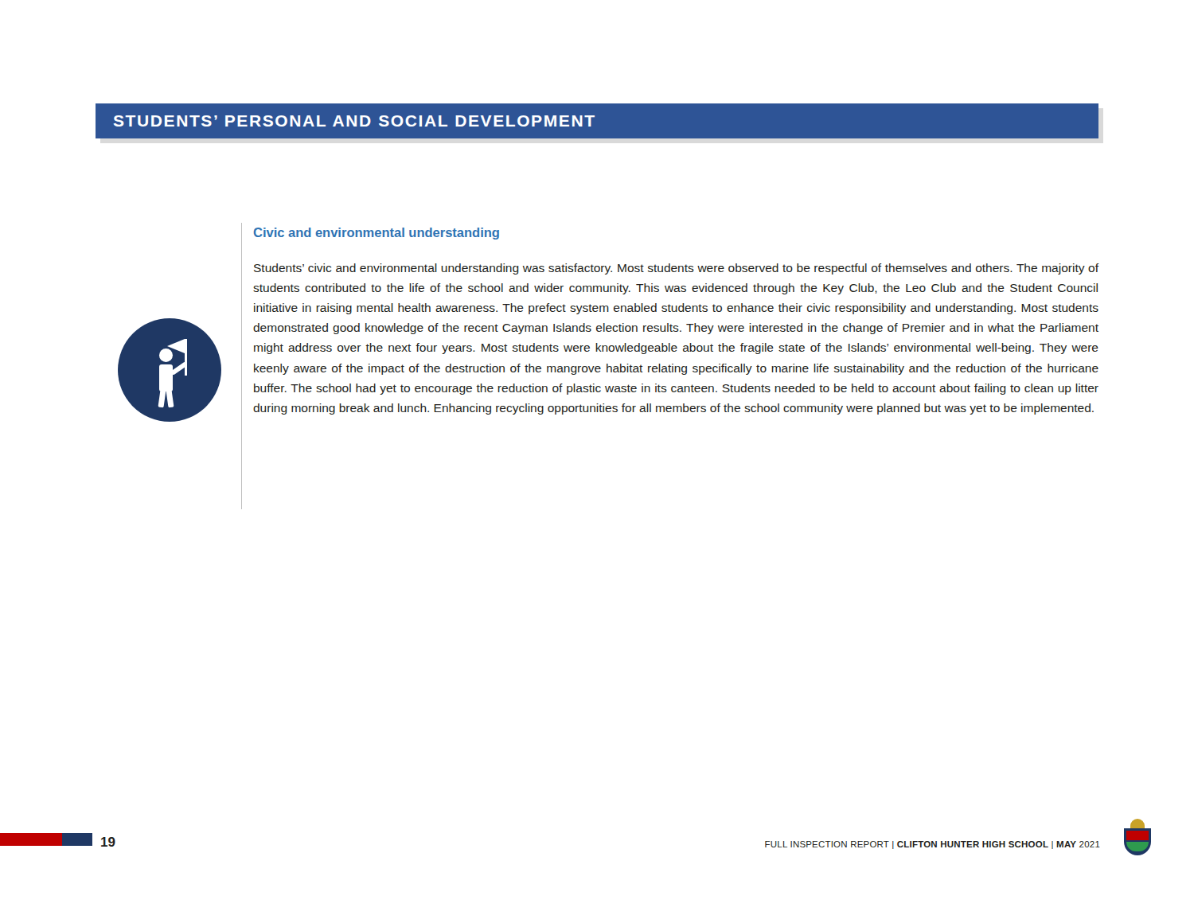STUDENTS’ PERSONAL AND SOCIAL DEVELOPMENT
Civic and environmental understanding
Students’ civic and environmental understanding was satisfactory. Most students were observed to be respectful of themselves and others. The majority of students contributed to the life of the school and wider community. This was evidenced through the Key Club, the Leo Club and the Student Council initiative in raising mental health awareness. The prefect system enabled students to enhance their civic responsibility and understanding. Most students demonstrated good knowledge of the recent Cayman Islands election results. They were interested in the change of Premier and in what the Parliament might address over the next four years. Most students were knowledgeable about the fragile state of the Islands’ environmental well-being. They were keenly aware of the impact of the destruction of the mangrove habitat relating specifically to marine life sustainability and the reduction of the hurricane buffer. The school had yet to encourage the reduction of plastic waste in its canteen. Students needed to be held to account about failing to clean up litter during morning break and lunch. Enhancing recycling opportunities for all members of the school community were planned but was yet to be implemented.
19
FULL INSPECTION REPORT | CLIFTON HUNTER HIGH SCHOOL | MAY 2021